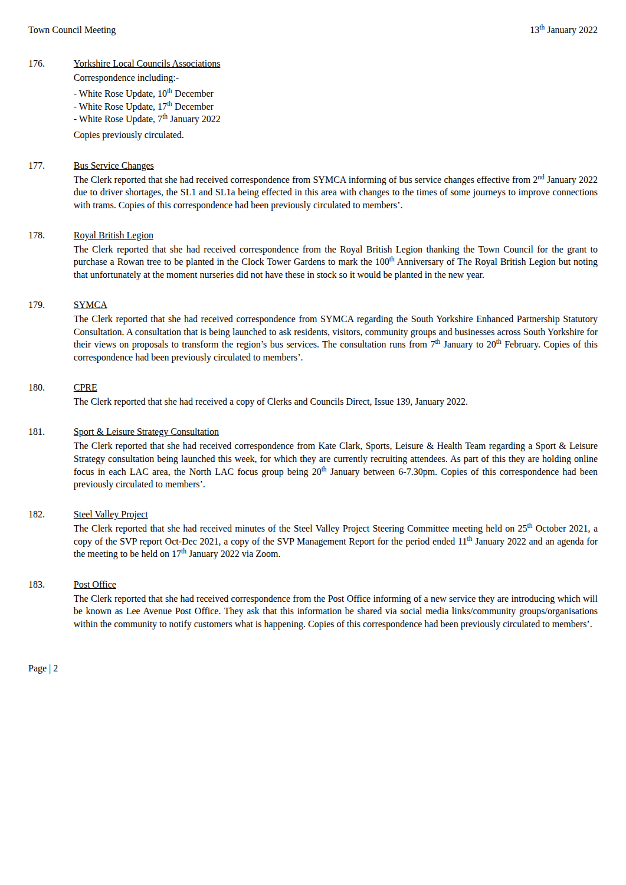Town Council Meeting 13th January 2022
176.
Yorkshire Local Councils Associations
Correspondence including:-
- White Rose Update, 10th December
- White Rose Update, 17th December
- White Rose Update, 7th January 2022
Copies previously circulated.
177.
Bus Service Changes
The Clerk reported that she had received correspondence from SYMCA informing of bus service changes effective from 2nd January 2022 due to driver shortages, the SL1 and SL1a being effected in this area with changes to the times of some journeys to improve connections with trams. Copies of this correspondence had been previously circulated to members’.
178.
Royal British Legion
The Clerk reported that she had received correspondence from the Royal British Legion thanking the Town Council for the grant to purchase a Rowan tree to be planted in the Clock Tower Gardens to mark the 100th Anniversary of The Royal British Legion but noting that unfortunately at the moment nurseries did not have these in stock so it would be planted in the new year.
179.
SYMCA
The Clerk reported that she had received correspondence from SYMCA regarding the South Yorkshire Enhanced Partnership Statutory Consultation. A consultation that is being launched to ask residents, visitors, community groups and businesses across South Yorkshire for their views on proposals to transform the region’s bus services. The consultation runs from 7th January to 20th February. Copies of this correspondence had been previously circulated to members’.
180.
CPRE
The Clerk reported that she had received a copy of Clerks and Councils Direct, Issue 139, January 2022.
181.
Sport & Leisure Strategy Consultation
The Clerk reported that she had received correspondence from Kate Clark, Sports, Leisure & Health Team regarding a Sport & Leisure Strategy consultation being launched this week, for which they are currently recruiting attendees. As part of this they are holding online focus in each LAC area, the North LAC focus group being 20th January between 6-7.30pm. Copies of this correspondence had been previously circulated to members’.
182.
Steel Valley Project
The Clerk reported that she had received minutes of the Steel Valley Project Steering Committee meeting held on 25th October 2021, a copy of the SVP report Oct-Dec 2021, a copy of the SVP Management Report for the period ended 11th January 2022 and an agenda for the meeting to be held on 17th January 2022 via Zoom.
183.
Post Office
The Clerk reported that she had received correspondence from the Post Office informing of a new service they are introducing which will be known as Lee Avenue Post Office. They ask that this information be shared via social media links/community groups/organisations within the community to notify customers what is happening. Copies of this correspondence had been previously circulated to members’.
Page | 2